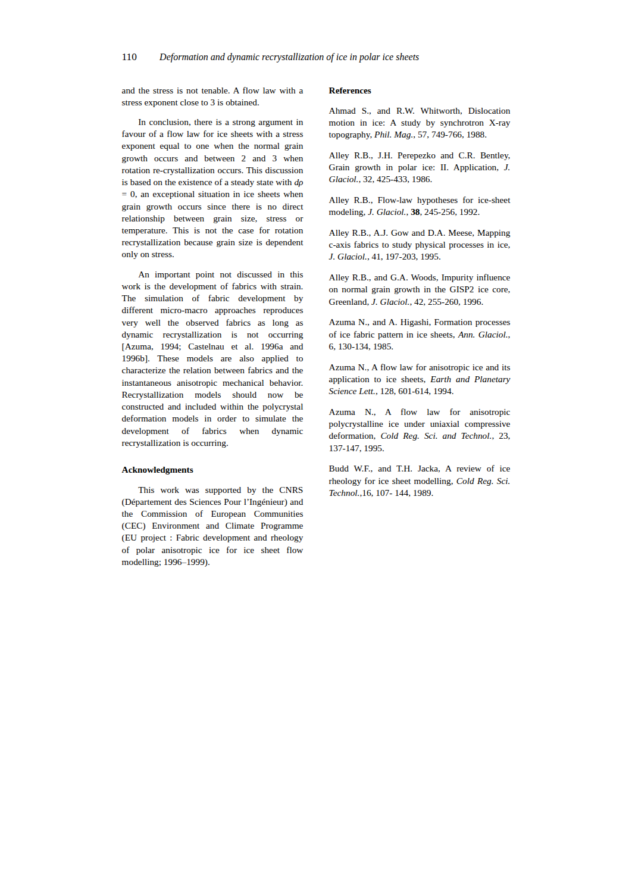110
Deformation and dynamic recrystallization of ice in polar ice sheets
and the stress is not tenable. A flow law with a stress exponent close to 3 is obtained.
In conclusion, there is a strong argument in favour of a flow law for ice sheets with a stress exponent equal to one when the normal grain growth occurs and between 2 and 3 when rotation re-crystallization occurs. This discussion is based on the existence of a steady state with dρ = 0, an exceptional situation in ice sheets when grain growth occurs since there is no direct relationship between grain size, stress or temperature. This is not the case for rotation recrystallization because grain size is dependent only on stress.
An important point not discussed in this work is the development of fabrics with strain. The simulation of fabric development by different micro-macro approaches reproduces very well the observed fabrics as long as dynamic recrystallization is not occurring [Azuma, 1994; Castelnau et al. 1996a and 1996b]. These models are also applied to characterize the relation between fabrics and the instantaneous anisotropic mechanical behavior. Recrystallization models should now be constructed and included within the polycrystal deformation models in order to simulate the development of fabrics when dynamic recrystallization is occurring.
Acknowledgments
This work was supported by the CNRS (Département des Sciences Pour l’Ingénieur) and the Commission of European Communities (CEC) Environment and Climate Programme (EU project : Fabric development and rheology of polar anisotropic ice for ice sheet flow modelling; 1996–1999).
References
Ahmad S., and R.W. Whitworth, Dislocation motion in ice: A study by synchrotron X-ray topography, Phil. Mag., 57, 749-766, 1988.
Alley R.B., J.H. Perepezko and C.R. Bentley, Grain growth in polar ice: II. Application, J. Glaciol., 32, 425-433, 1986.
Alley R.B., Flow-law hypotheses for ice-sheet modeling, J. Glaciol., 38, 245-256, 1992.
Alley R.B., A.J. Gow and D.A. Meese, Mapping c-axis fabrics to study physical processes in ice, J. Glaciol., 41, 197-203, 1995.
Alley R.B., and G.A. Woods, Impurity influence on normal grain growth in the GISP2 ice core, Greenland, J. Glaciol., 42, 255-260, 1996.
Azuma N., and A. Higashi, Formation processes of ice fabric pattern in ice sheets, Ann. Glaciol., 6, 130-134, 1985.
Azuma N., A flow law for anisotropic ice and its application to ice sheets, Earth and Planetary Science Lett., 128, 601-614, 1994.
Azuma N., A flow law for anisotropic polycrystalline ice under uniaxial compressive deformation, Cold Reg. Sci. and Technol., 23, 137-147, 1995.
Budd W.F., and T.H. Jacka, A review of ice rheology for ice sheet modelling, Cold Reg. Sci. Technol.,16, 107- 144, 1989.